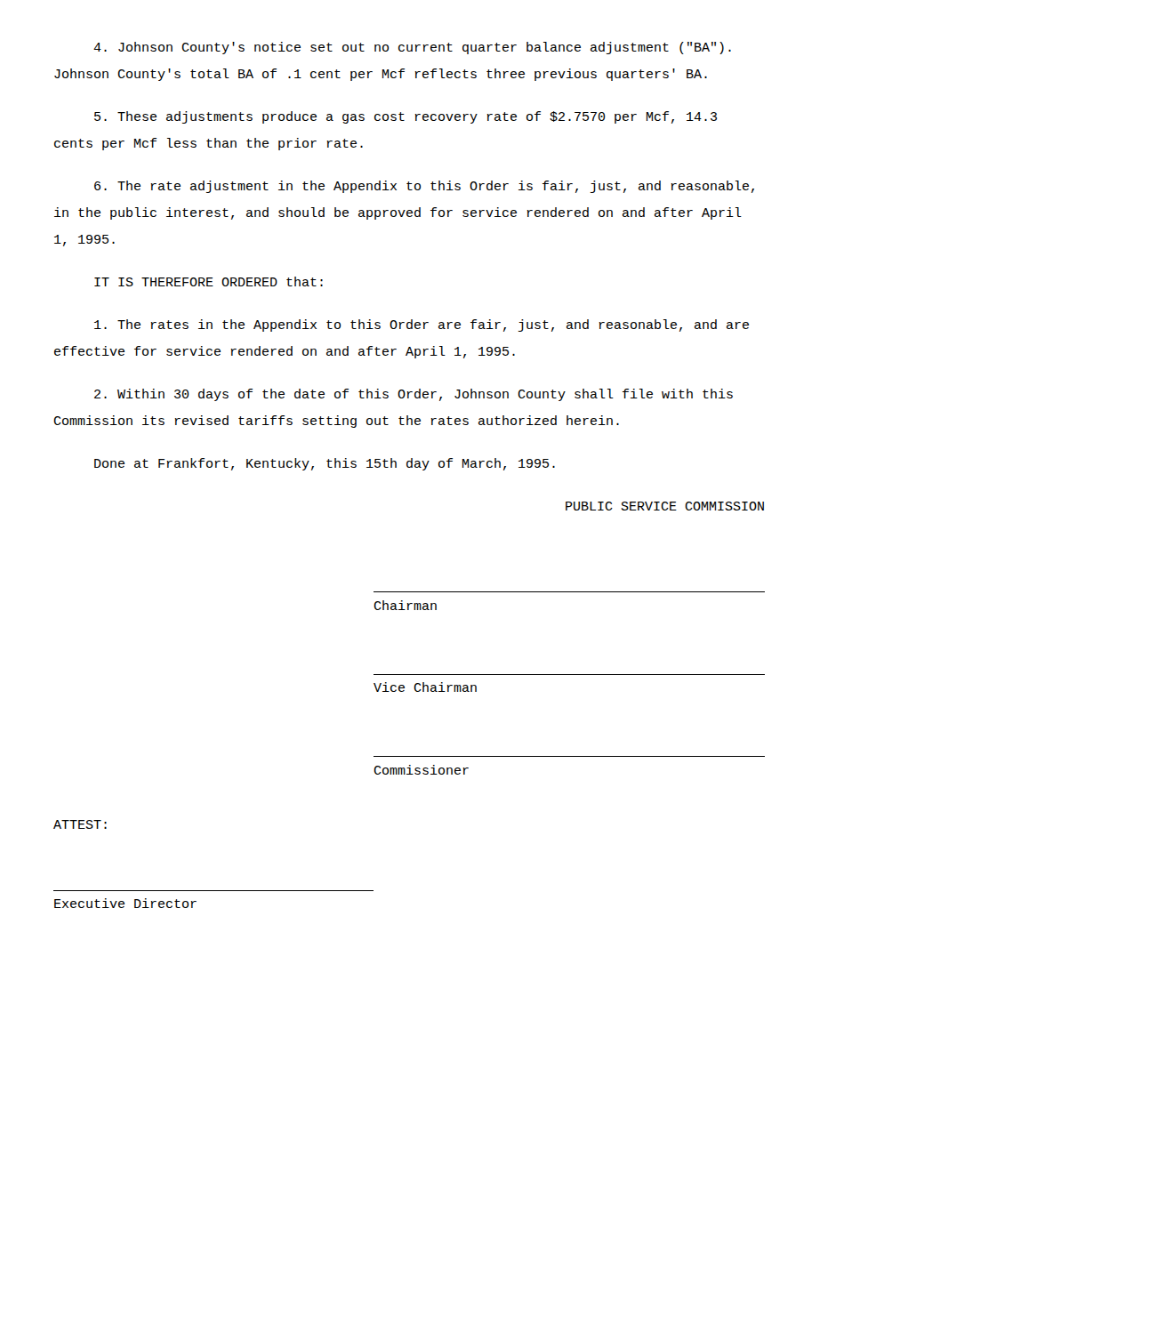4. Johnson County's notice set out no current quarter balance adjustment ("BA"). Johnson County's total BA of .1 cent per Mcf reflects three previous quarters' BA.
5. These adjustments produce a gas cost recovery rate of $2.7570 per Mcf, 14.3 cents per Mcf less than the prior rate.
6. The rate adjustment in the Appendix to this Order is fair, just, and reasonable, in the public interest, and should be approved for service rendered on and after April 1, 1995.
IT IS THEREFORE ORDERED that:
1. The rates in the Appendix to this Order are fair, just, and reasonable, and are effective for service rendered on and after April 1, 1995.
2. Within 30 days of the date of this Order, Johnson County shall file with this Commission its revised tariffs setting out the rates authorized herein.
Done at Frankfort, Kentucky, this 15th day of March, 1995.
PUBLIC SERVICE COMMISSION
Chairman
Vice Chairman
Commissioner
ATTEST:
Executive Director